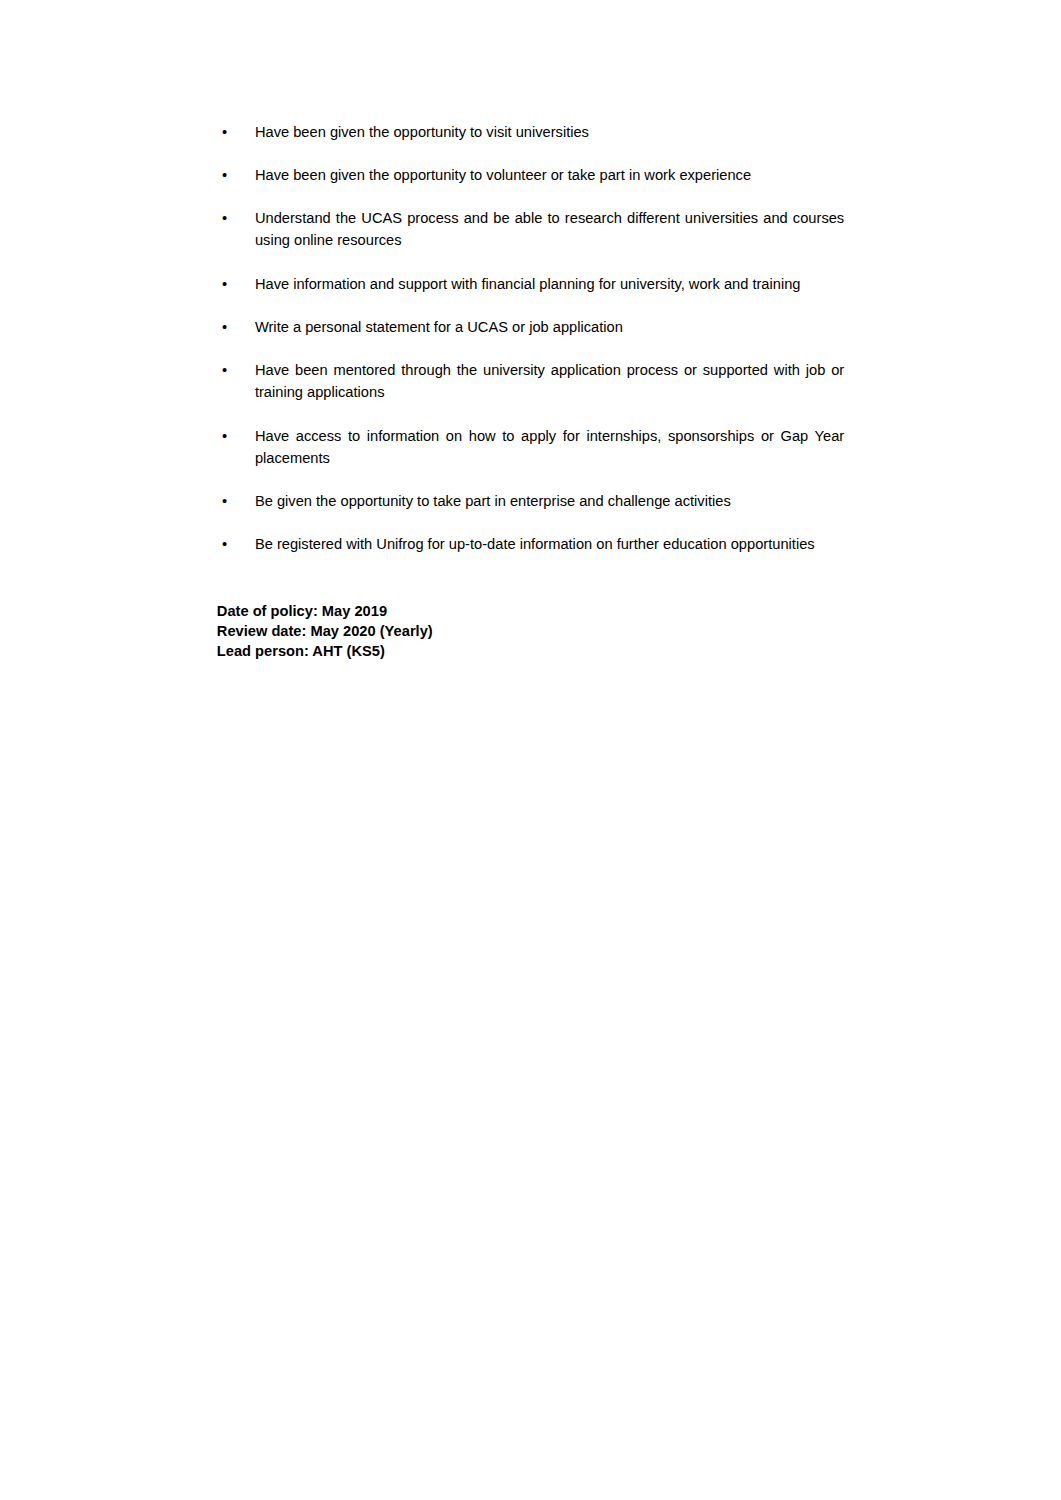Have been given the opportunity to visit universities
Have been given the opportunity to volunteer or take part in work experience
Understand the UCAS process and be able to research different universities and courses using online resources
Have information and support with financial planning for university, work and training
Write a personal statement for a UCAS or job application
Have been mentored through the university application process or supported with job or training applications
Have access to information on how to apply for internships, sponsorships or Gap Year placements
Be given the opportunity to take part in enterprise and challenge activities
Be registered with Unifrog for up-to-date information on further education opportunities
Date of policy: May 2019
Review date: May 2020 (Yearly)
Lead person: AHT (KS5)